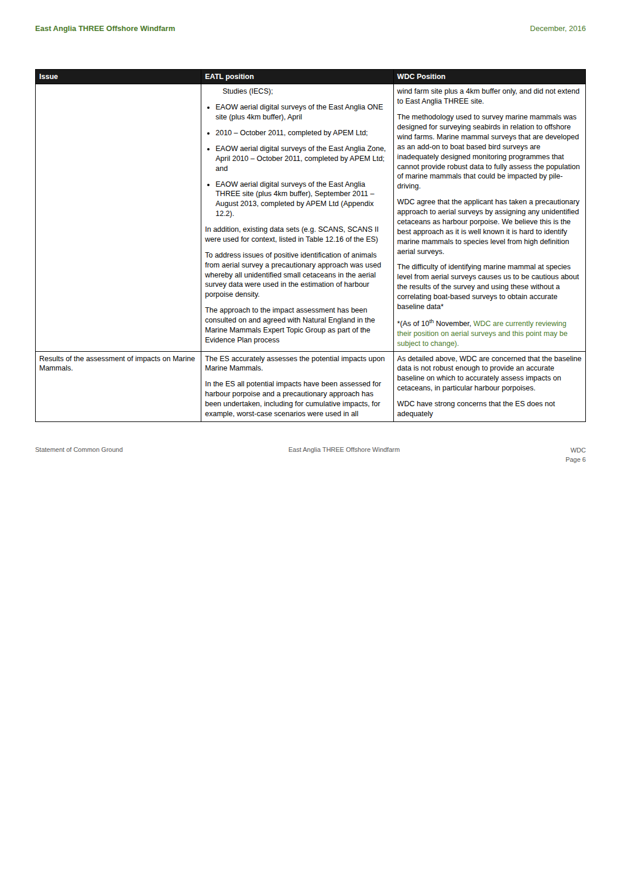East Anglia THREE Offshore Windfarm
December, 2016
| Issue | EATL position | WDC Position |
| --- | --- | --- |
| | Studies (IECS); EAOW aerial digital surveys of the East Anglia ONE site (plus 4km buffer), April 2010 – October 2011, completed by APEM Ltd; EAOW aerial digital surveys of the East Anglia Zone, April 2010 – October 2011, completed by APEM Ltd; and EAOW aerial digital surveys of the East Anglia THREE site (plus 4km buffer), September 2011 – August 2013, completed by APEM Ltd (Appendix 12.2). In addition, existing data sets (e.g. SCANS, SCANS II were used for context, listed in Table 12.16 of the ES) To address issues of positive identification of animals from aerial survey a precautionary approach was used whereby all unidentified small cetaceans in the aerial survey data were used in the estimation of harbour porpoise density. The approach to the impact assessment has been consulted on and agreed with Natural England in the Marine Mammals Expert Topic Group as part of the Evidence Plan process | wind farm site plus a 4km buffer only, and did not extend to East Anglia THREE site. The methodology used to survey marine mammals was designed for surveying seabirds in relation to offshore wind farms. Marine mammal surveys that are developed as an add-on to boat based bird surveys are inadequately designed monitoring programmes that cannot provide robust data to fully assess the population of marine mammals that could be impacted by pile-driving. WDC agree that the applicant has taken a precautionary approach to aerial surveys by assigning any unidentified cetaceans as harbour porpoise. We believe this is the best approach as it is well known it is hard to identify marine mammals to species level from high definition aerial surveys. The difficulty of identifying marine mammal at species level from aerial surveys causes us to be cautious about the results of the survey and using these without a correlating boat-based surveys to obtain accurate baseline data* *(As of 10 th November, WDC are currently reviewing their position on aerial surveys and this point may be subject to change). |
| Results of the assessment of impacts on Marine Mammals. | The ES accurately assesses the potential impacts upon Marine Mammals. In the ES all potential impacts have been assessed for harbour porpoise and a precautionary approach has been undertaken, including for cumulative impacts, for example, worst-case scenarios were used in all | As detailed above, WDC are concerned that the baseline data is not robust enough to provide an accurate baseline on which to accurately assess impacts on cetaceans, in particular harbour porpoises. WDC have strong concerns that the ES does not adequately |
Statement of Common Ground
East Anglia THREE Offshore Windfarm
WDC
Page 6